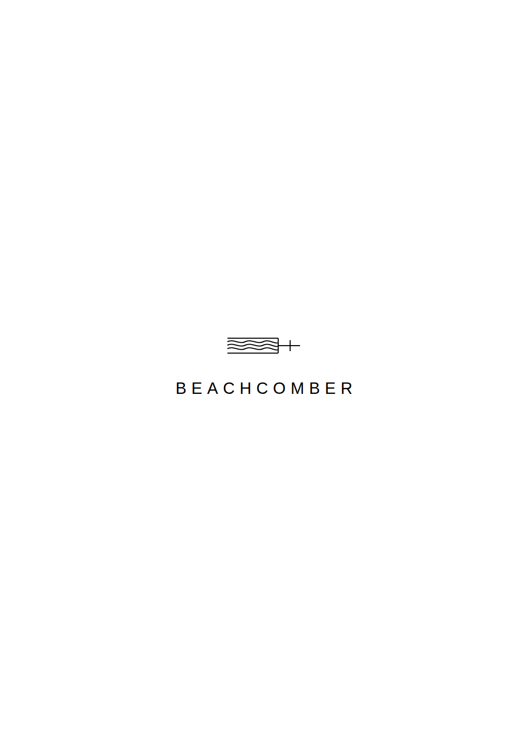BEACHCOMBER